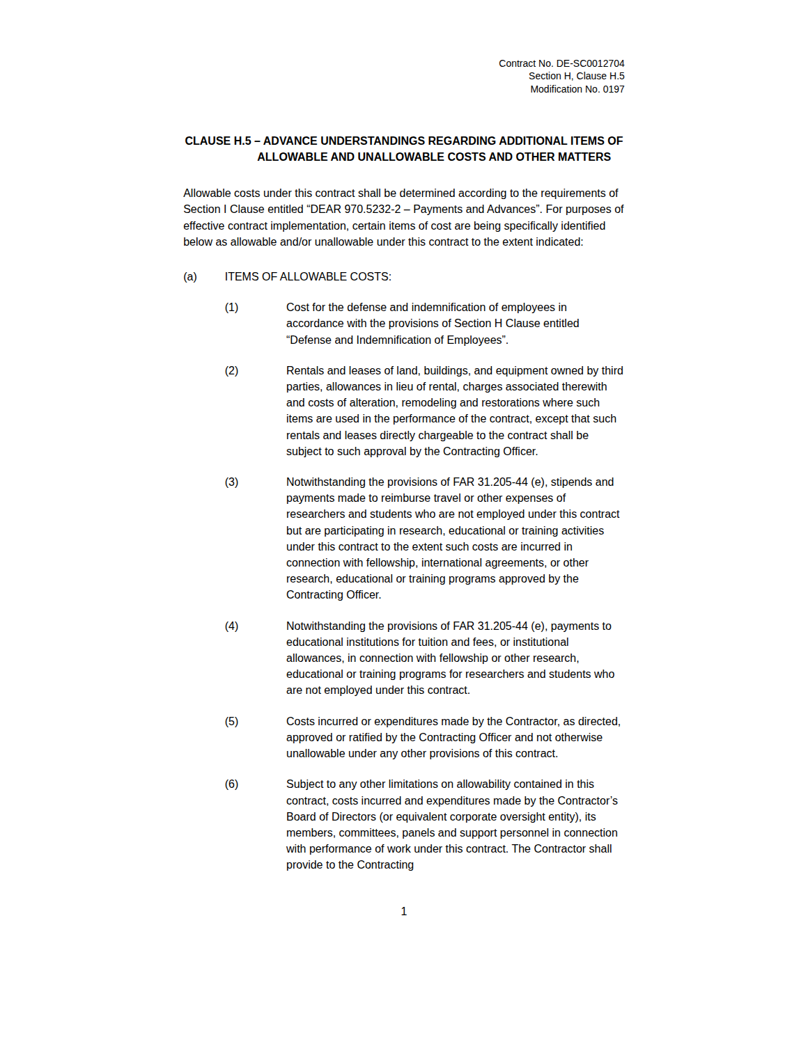Contract No. DE-SC0012704
Section H, Clause H.5
Modification No. 0197
CLAUSE H.5 – ADVANCE UNDERSTANDINGS REGARDING ADDITIONAL ITEMS OF ALLOWABLE AND UNALLOWABLE COSTS AND OTHER MATTERS
Allowable costs under this contract shall be determined according to the requirements of Section I Clause entitled “DEAR 970.5232-2 – Payments and Advances”. For purposes of effective contract implementation, certain items of cost are being specifically identified below as allowable and/or unallowable under this contract to the extent indicated:
(a) ITEMS OF ALLOWABLE COSTS:
(1)
Cost for the defense and indemnification of employees in accordance with the provisions of Section H Clause entitled “Defense and Indemnification of Employees”.
(2)
Rentals and leases of land, buildings, and equipment owned by third parties, allowances in lieu of rental, charges associated therewith and costs of alteration, remodeling and restorations where such items are used in the performance of the contract, except that such rentals and leases directly chargeable to the contract shall be subject to such approval by the Contracting Officer.
(3)
Notwithstanding the provisions of FAR 31.205-44 (e), stipends and payments made to reimburse travel or other expenses of researchers and students who are not employed under this contract but are participating in research, educational or training activities under this contract to the extent such costs are incurred in connection with fellowship, international agreements, or other research, educational or training programs approved by the Contracting Officer.
(4)
Notwithstanding the provisions of FAR 31.205-44 (e), payments to educational institutions for tuition and fees, or institutional allowances, in connection with fellowship or other research, educational or training programs for researchers and students who are not employed under this contract.
(5)
Costs incurred or expenditures made by the Contractor, as directed, approved or ratified by the Contracting Officer and not otherwise unallowable under any other provisions of this contract.
(6)
Subject to any other limitations on allowability contained in this contract, costs incurred and expenditures made by the Contractor’s Board of Directors (or equivalent corporate oversight entity), its members, committees, panels and support personnel in connection with performance of work under this contract. The Contractor shall provide to the Contracting
1